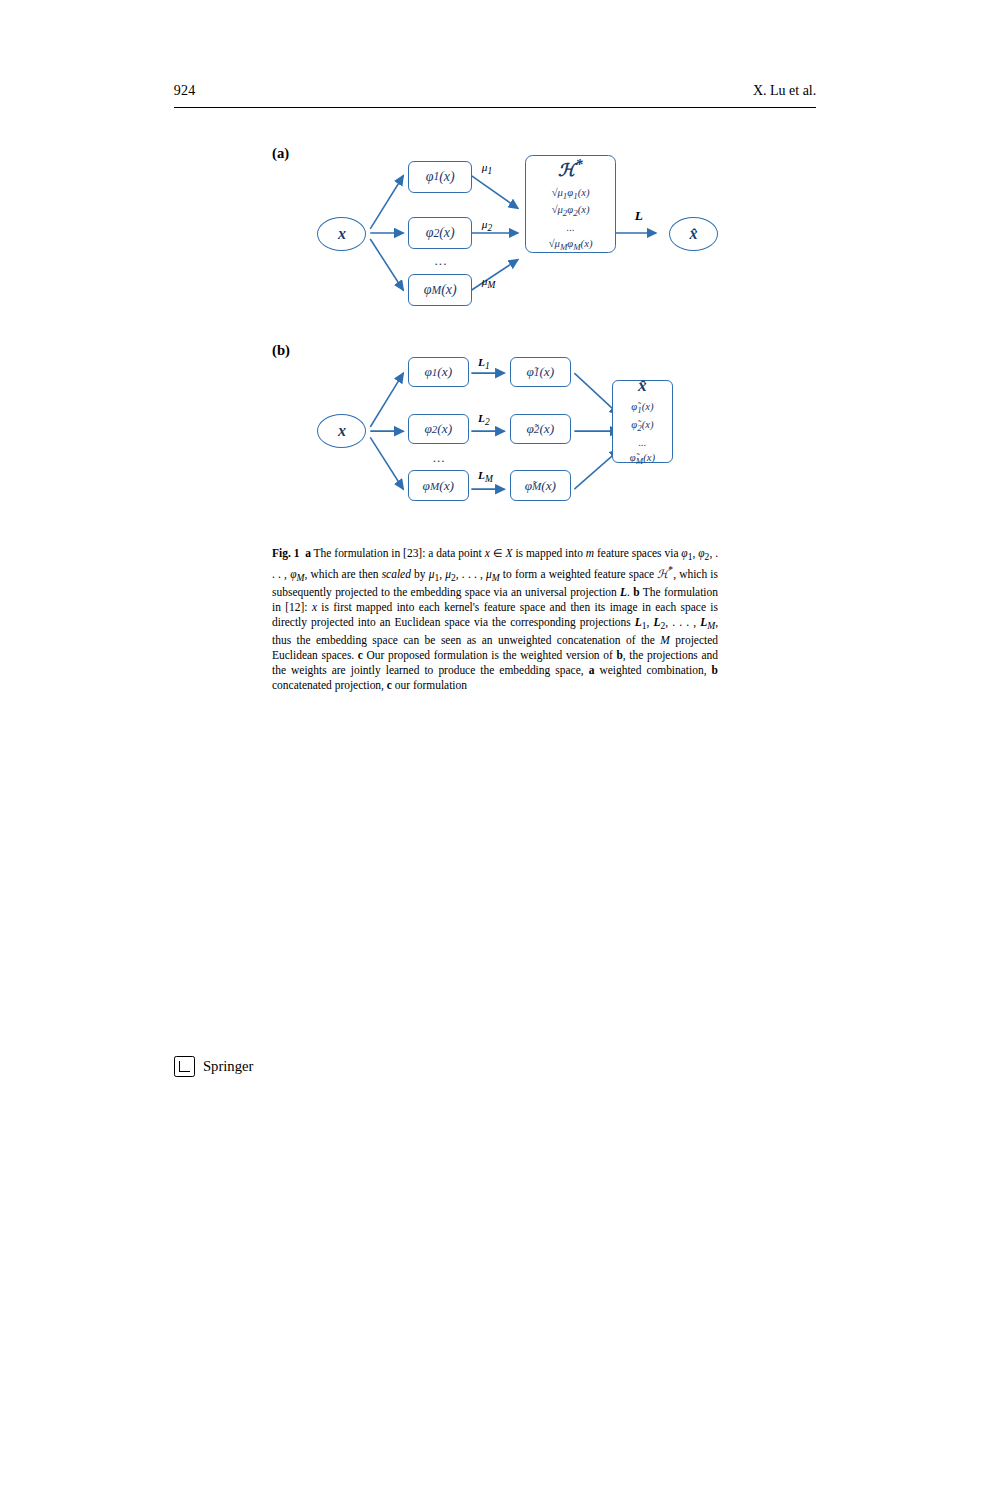924
X. Lu et al.
(a)
x
φ1(x)
φ2(x)
...
φM(x)
μ1
μ2
μM
ℋ*
√μ1φ1(x)
√μ2φ2(x)
...
√μMφM(x)
L
x̂
(b)
x
φ1(x)
φ2(x)
...
φM(x)
L1
L2
LM
φ̃1(x)
φ̃2(x)
φ̃M(x)
x̂
φ̃1(x)
φ̃2(x)
...
φ̃M(x)
Fig. 1 a The formulation in [23]: a data point x ∈ X is mapped into m feature spaces via φ1, φ2, . . . , φM, which are then scaled by μ1, μ2, . . . , μM to form a weighted feature space ℋ*, which is subsequently projected to the embedding space via an universal projection L. b The formulation in [12]: x is first mapped into each kernel's feature space and then its image in each space is directly projected into an Euclidean space via the corresponding projections L1, L2, . . . , LM, thus the embedding space can be seen as an unweighted concatenation of the M projected Euclidean spaces. c Our proposed formulation is the weighted version of b, the projections and the weights are jointly learned to produce the embedding space, a weighted combination, b concatenated projection, c our formulation
Springer